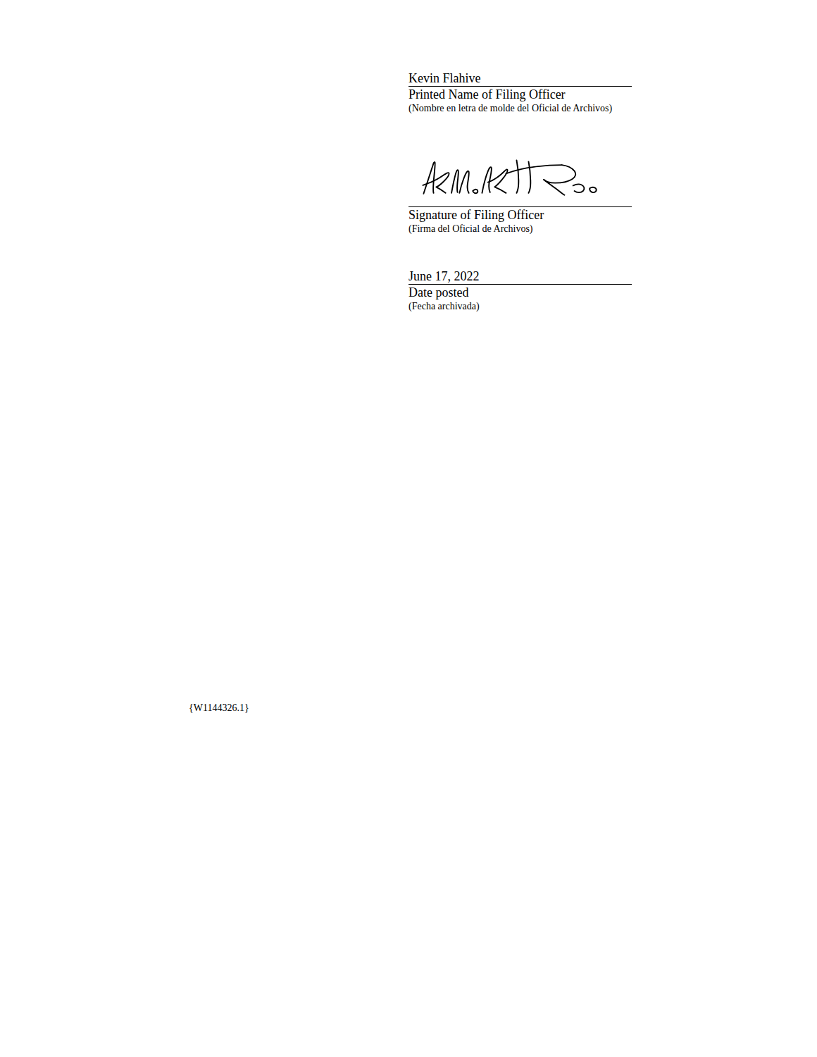Kevin Flahive
Printed Name of Filing Officer
(Nombre en letra de molde del Oficial de Archivos)
Signature of Filing Officer
(Firma del Oficial de Archivos)
June 17, 2022
Date posted
(Fecha archivada)
{W1144326.1}